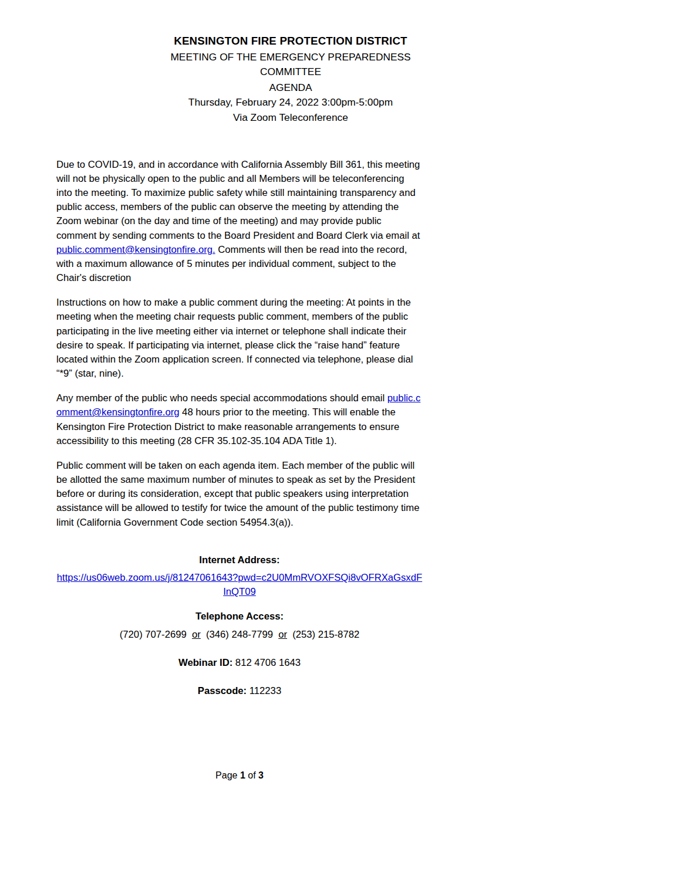Kensington Fire Protection District seal
KENSINGTON FIRE PROTECTION DISTRICT
MEETING OF THE EMERGENCY PREPAREDNESS COMMITTEE
AGENDA
Thursday, February 24, 2022 3:00pm-5:00pm
Via Zoom Teleconference
Due to COVID-19, and in accordance with California Assembly Bill 361, this meeting will not be physically open to the public and all Members will be teleconferencing into the meeting. To maximize public safety while still maintaining transparency and public access, members of the public can observe the meeting by attending the Zoom webinar (on the day and time of the meeting) and may provide public comment by sending comments to the Board President and Board Clerk via email at public.comment@kensingtonfire.org. Comments will then be read into the record, with a maximum allowance of 5 minutes per individual comment, subject to the Chair's discretion
Instructions on how to make a public comment during the meeting: At points in the meeting when the meeting chair requests public comment, members of the public participating in the live meeting either via internet or telephone shall indicate their desire to speak. If participating via internet, please click the “raise hand” feature located within the Zoom application screen. If connected via telephone, please dial “*9” (star, nine).
Any member of the public who needs special accommodations should email public.comment@kensingtonfire.org 48 hours prior to the meeting. This will enable the Kensington Fire Protection District to make reasonable arrangements to ensure accessibility to this meeting (28 CFR 35.102-35.104 ADA Title 1).
Public comment will be taken on each agenda item. Each member of the public will be allotted the same maximum number of minutes to speak as set by the President before or during its consideration, except that public speakers using interpretation assistance will be allowed to testify for twice the amount of the public testimony time limit (California Government Code section 54954.3(a)).
Internet Address:
https://us06web.zoom.us/j/81247061643?pwd=c2U0MmRVOXFSQi8vOFRXaGsxdFInQT09
Telephone Access:
(720) 707-2699 or (346) 248-7799 or (253) 215-8782
Webinar ID: 812 4706 1643
Passcode: 112233
Page 1 of 3